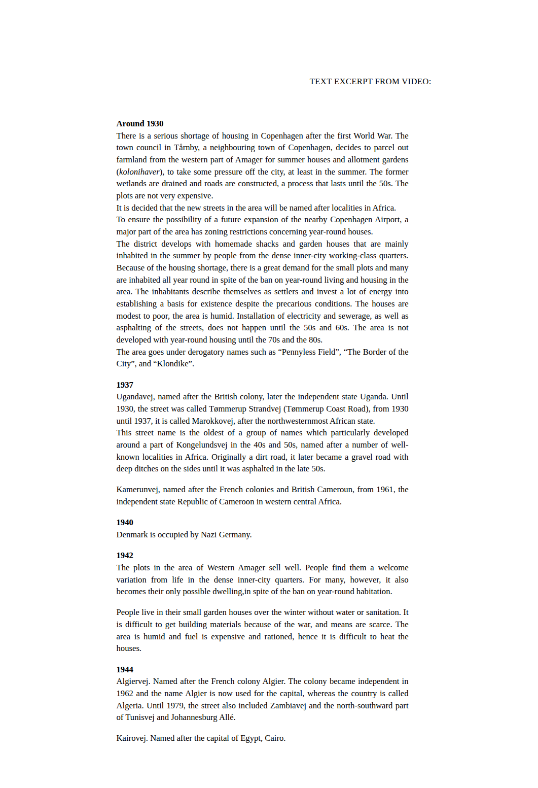TEXT EXCERPT FROM VIDEO:
Around 1930
There is a serious shortage of housing in Copenhagen after the first World War. The town council in Tårnby, a neighbouring town of Copenhagen, decides to parcel out farmland from the western part of Amager for summer houses and allotment gardens (kolonihaver), to take some pressure off the city, at least in the summer. The former wetlands are drained and roads are constructed, a process that lasts until the 50s. The plots are not very expensive.
It is decided that the new streets in the area will be named after localities in Africa.
To ensure the possibility of a future expansion of the nearby Copenhagen Airport, a major part of the area has zoning restrictions concerning year-round houses.
The district develops with homemade shacks and garden houses that are mainly inhabited in the summer by people from the dense inner-city working-class quarters. Because of the housing shortage, there is a great demand for the small plots and many are inhabited all year round in spite of the ban on year-round living and housing in the area. The inhabitants describe themselves as settlers and invest a lot of energy into establishing a basis for existence despite the precarious conditions. The houses are modest to poor, the area is humid. Installation of electricity and sewerage, as well as asphalting of the streets, does not happen until the 50s and 60s. The area is not developed with year-round housing until the 70s and the 80s.
The area goes under derogatory names such as “Pennyless Field”, “The Border of the City”, and “Klondike”.
1937
Ugandavej, named after the British colony, later the independent state Uganda. Until 1930, the street was called Tømmerup Strandvej (Tømmerup Coast Road), from 1930 until 1937, it is called Marokkovej, after the northwesternmost African state.
This street name is the oldest of a group of names which particularly developed around a part of Kongelundsvej in the 40s and 50s, named after a number of well-known localities in Africa. Originally a dirt road, it later became a gravel road with deep ditches on the sides until it was asphalted in the late 50s.
Kamerunvej, named after the French colonies and British Cameroun, from 1961, the independent state Republic of Cameroon in western central Africa.
1940
Denmark is occupied by Nazi Germany.
1942
The plots in the area of Western Amager sell well. People find them a welcome variation from life in the dense inner-city quarters. For many, however, it also becomes their only possible dwelling,in spite of the ban on year-round habitation.
People live in their small garden houses over the winter without water or sanitation. It is difficult to get building materials because of the war, and means are scarce. The area is humid and fuel is expensive and rationed, hence it is difficult to heat the houses.
1944
Algiervej. Named after the French colony Algier. The colony became independent in 1962 and the name Algier is now used for the capital, whereas the country is called Algeria. Until 1979, the street also included Zambiavej and the north-southward part of Tunisvej and Johannesburg Allé.
Kairovej. Named after the capital of Egypt, Cairo.